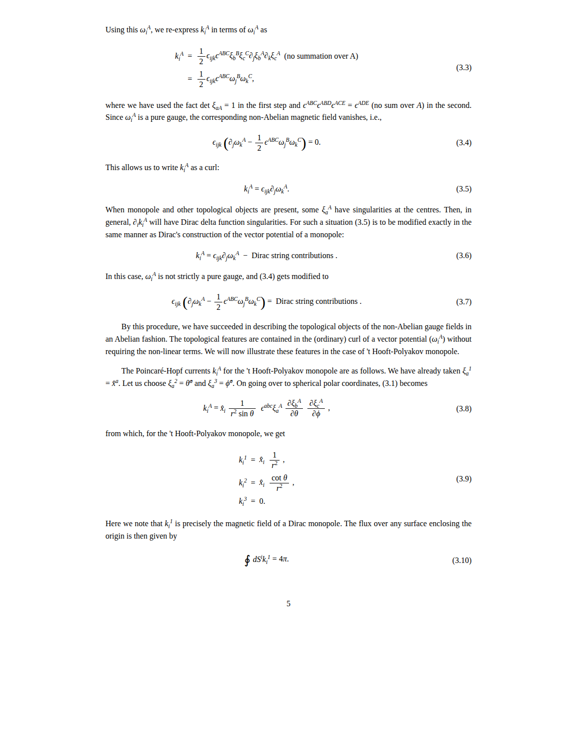Using this ωiA, we re-express kiA in terms of ωiA as
| k i A | = | 1 2 ϵ ijk ϵ ABC ξ b B ξ c C ∂ j ξ b A ∂ k ξ c A | (no summation over A) |
| | = | 1 2 ϵ ijk ϵ ABC ω j B ω k C , | |
(3.3)
where we have used the fact det ξaA = 1 in the first step and ϵABCϵABDϵACE = ϵADE (no sum over A) in the second. Since ωiA is a pure gauge, the corresponding non-Abelian magnetic field vanishes, i.e.,
ϵijk (∂jωkA − 12 ϵABCωjBωkC) = 0.
(3.4)
This allows us to write kiA as a curl:
kiA = ϵijk∂jωkA.
(3.5)
When monopole and other topological objects are present, some ξaA have singularities at the centres. Then, in general, ∂ikiA will have Dirac delta function singularities. For such a situation (3.5) is to be modified exactly in the same manner as Dirac's construction of the vector potential of a monopole:
kiA = ϵijk∂jωkA − Dirac string contributions .
(3.6)
In this case, ωiA is not strictly a pure gauge, and (3.4) gets modified to
ϵijk (∂jωkA − 12 ϵABCωjBωkC) = Dirac string contributions .
(3.7)
By this procedure, we have succeeded in describing the topological objects of the non-Abelian gauge fields in an Abelian fashion. The topological features are contained in the (ordinary) curl of a vector potential (ωiA) without requiring the non-linear terms. We will now illustrate these features in the case of 't Hooft-Polyakov monopole.
The Poincaré-Hopf currents kiA for the 't Hooft-Polyakov monopole are as follows. We have already taken ξa1 = x̂a. Let us choose ξa2 = θ̂a and ξa3 = ϕ̂a. On going over to spherical polar coordinates, (3.1) becomes
kiA = x̂i 1 r2 sin θ ϵabcξaA ∂ξbA∂θ ∂ξcA∂ϕ ,
(3.8)
from which, for the 't Hooft-Polyakov monopole, we get
| k i 1 | = | x̂ i 1 r 2 , |
| k i 2 | = | x̂ i cot θ r 2 , |
| k i 3 | = | 0. |
(3.9)
Here we note that ki1 is precisely the magnetic field of a Dirac monopole. The flux over any surface enclosing the origin is then given by
∮ dSiki1 = 4π.
(3.10)
5